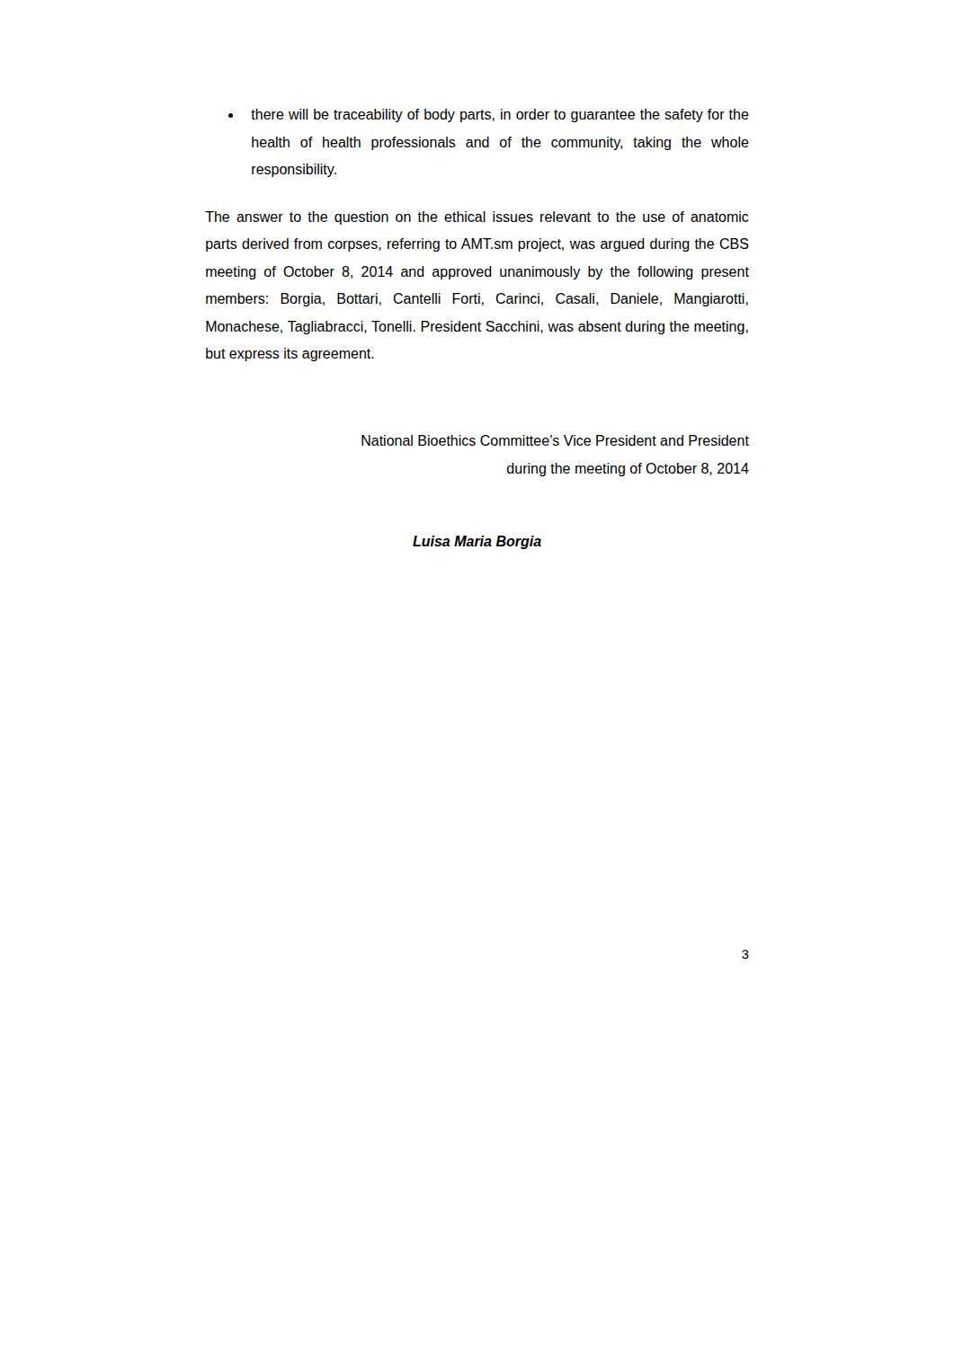there will be traceability of body parts, in order to guarantee the safety for the health of health professionals and of the community, taking the whole responsibility.
The answer to the question on the ethical issues relevant to the use of anatomic parts derived from corpses, referring to AMT.sm project, was argued during the CBS meeting of October 8, 2014 and approved unanimously by the following present members: Borgia, Bottari, Cantelli Forti, Carinci, Casali, Daniele, Mangiarotti, Monachese, Tagliabracci, Tonelli. President Sacchini, was absent during the meeting, but express its agreement.
National Bioethics Committee’s Vice President and President
during the meeting of October 8, 2014
Luisa Maria Borgia
3